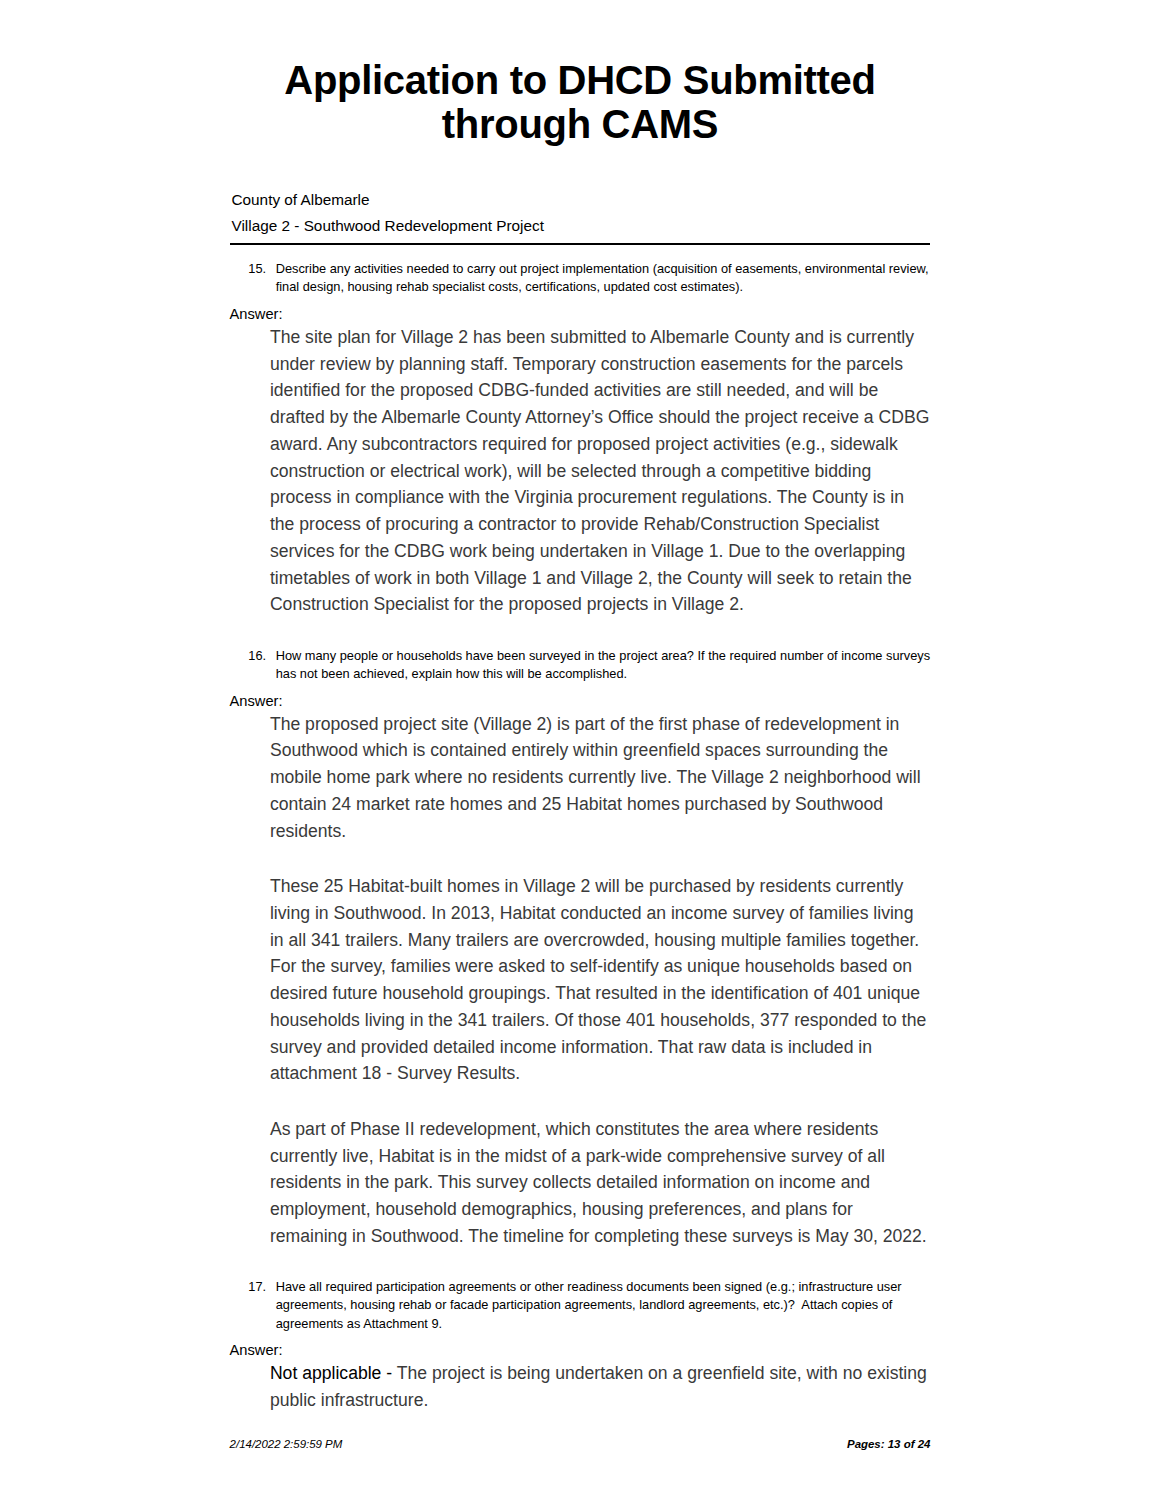Application to DHCD Submitted through CAMS
County of Albemarle
Village 2 - Southwood Redevelopment Project
15.
Describe any activities needed to carry out project implementation (acquisition of easements, environmental review, final design, housing rehab specialist costs, certifications, updated cost estimates).
Answer:
The site plan for Village 2 has been submitted to Albemarle County and is currently under review by planning staff. Temporary construction easements for the parcels identified for the proposed CDBG-funded activities are still needed, and will be drafted by the Albemarle County Attorney’s Office should the project receive a CDBG award. Any subcontractors required for proposed project activities (e.g., sidewalk construction or electrical work), will be selected through a competitive bidding process in compliance with the Virginia procurement regulations. The County is in the process of procuring a contractor to provide Rehab/Construction Specialist services for the CDBG work being undertaken in Village 1. Due to the overlapping timetables of work in both Village 1 and Village 2, the County will seek to retain the Construction Specialist for the proposed projects in Village 2.
16.
How many people or households have been surveyed in the project area? If the required number of income surveys has not been achieved, explain how this will be accomplished.
Answer:
The proposed project site (Village 2) is part of the first phase of redevelopment in Southwood which is contained entirely within greenfield spaces surrounding the mobile home park where no residents currently live. The Village 2 neighborhood will contain 24 market rate homes and 25 Habitat homes purchased by Southwood residents.
These 25 Habitat-built homes in Village 2 will be purchased by residents currently living in Southwood. In 2013, Habitat conducted an income survey of families living in all 341 trailers. Many trailers are overcrowded, housing multiple families together. For the survey, families were asked to self-identify as unique households based on desired future household groupings. That resulted in the identification of 401 unique households living in the 341 trailers. Of those 401 households, 377 responded to the survey and provided detailed income information. That raw data is included in attachment 18 - Survey Results.
As part of Phase II redevelopment, which constitutes the area where residents currently live, Habitat is in the midst of a park-wide comprehensive survey of all residents in the park. This survey collects detailed information on income and employment, household demographics, housing preferences, and plans for remaining in Southwood. The timeline for completing these surveys is May 30, 2022.
17.
Have all required participation agreements or other readiness documents been signed (e.g.; infrastructure user agreements, housing rehab or facade participation agreements, landlord agreements, etc.)? Attach copies of agreements as Attachment 9.
Answer:
Not applicable - The project is being undertaken on a greenfield site, with no existing public infrastructure.
2/14/2022 2:59:59 PM
Pages: 13 of 24